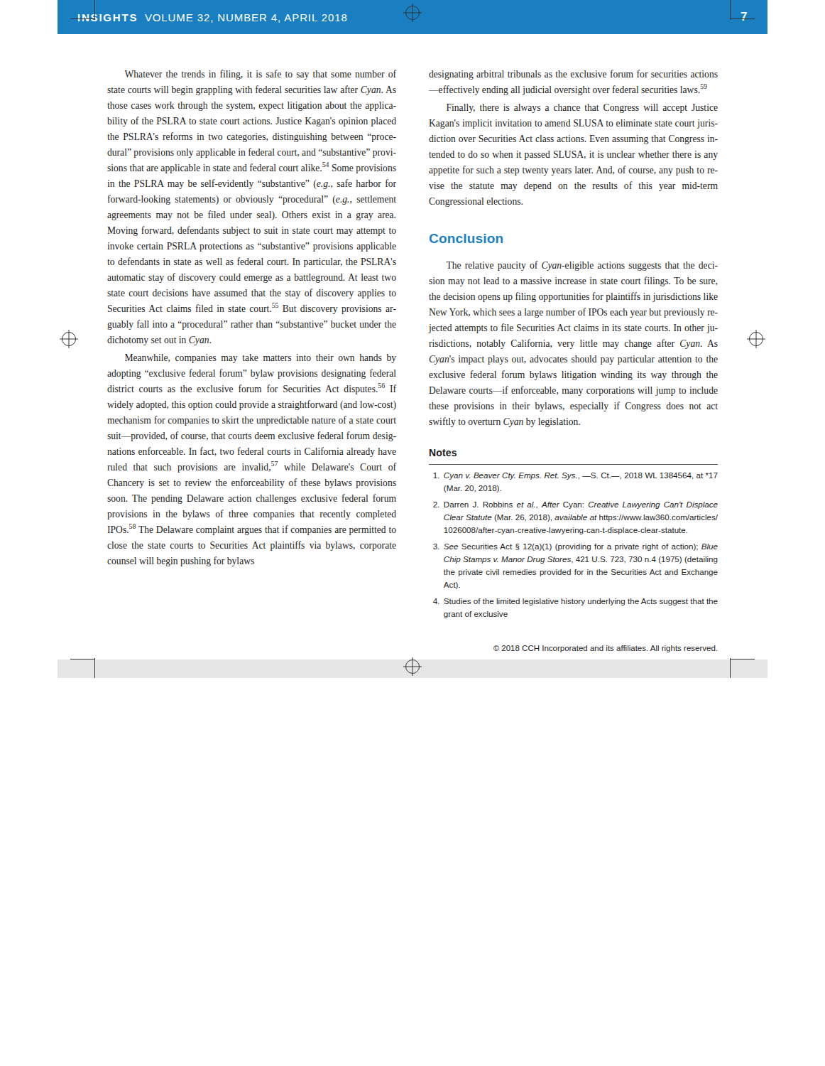INSIGHTS VOLUME 32, NUMBER 4, APRIL 2018
7
Whatever the trends in filing, it is safe to say that some number of state courts will begin grappling with federal securities law after Cyan. As those cases work through the system, expect litigation about the applicability of the PSLRA to state court actions. Justice Kagan's opinion placed the PSLRA's reforms in two categories, distinguishing between “procedural” provisions only applicable in federal court, and “substantive” provisions that are applicable in state and federal court alike.54 Some provisions in the PSLRA may be self-evidently “substantive” (e.g., safe harbor for forward-looking statements) or obviously “procedural” (e.g., settlement agreements may not be filed under seal). Others exist in a gray area. Moving forward, defendants subject to suit in state court may attempt to invoke certain PSRLA protections as “substantive” provisions applicable to defendants in state as well as federal court. In particular, the PSLRA's automatic stay of discovery could emerge as a battleground. At least two state court decisions have assumed that the stay of discovery applies to Securities Act claims filed in state court.55 But discovery provisions arguably fall into a “procedural” rather than “substantive” bucket under the dichotomy set out in Cyan.
Meanwhile, companies may take matters into their own hands by adopting “exclusive federal forum” bylaw provisions designating federal district courts as the exclusive forum for Securities Act disputes.56 If widely adopted, this option could provide a straightforward (and low-cost) mechanism for companies to skirt the unpredictable nature of a state court suit—provided, of course, that courts deem exclusive federal forum designations enforceable. In fact, two federal courts in California already have ruled that such provisions are invalid,57 while Delaware's Court of Chancery is set to review the enforceability of these bylaws provisions soon. The pending Delaware action challenges exclusive federal forum provisions in the bylaws of three companies that recently completed IPOs.58 The Delaware complaint argues that if companies are permitted to close the state courts to Securities Act plaintiffs via bylaws, corporate counsel will begin pushing for bylaws
designating arbitral tribunals as the exclusive forum for securities actions—effectively ending all judicial oversight over federal securities laws.59
Finally, there is always a chance that Congress will accept Justice Kagan's implicit invitation to amend SLUSA to eliminate state court jurisdiction over Securities Act class actions. Even assuming that Congress intended to do so when it passed SLUSA, it is unclear whether there is any appetite for such a step twenty years later. And, of course, any push to revise the statute may depend on the results of this year mid-term Congressional elections.
Conclusion
The relative paucity of Cyan-eligible actions suggests that the decision may not lead to a massive increase in state court filings. To be sure, the decision opens up filing opportunities for plaintiffs in jurisdictions like New York, which sees a large number of IPOs each year but previously rejected attempts to file Securities Act claims in its state courts. In other jurisdictions, notably California, very little may change after Cyan. As Cyan's impact plays out, advocates should pay particular attention to the exclusive federal forum bylaws litigation winding its way through the Delaware courts—if enforceable, many corporations will jump to include these provisions in their bylaws, especially if Congress does not act swiftly to overturn Cyan by legislation.
Notes
Cyan v. Beaver Cty. Emps. Ret. Sys., —S. Ct.—, 2018 WL 1384564, at *17 (Mar. 20, 2018).
Darren J. Robbins et al., After Cyan: Creative Lawyering Can't Displace Clear Statute (Mar. 26, 2018), available at https://www.law360.com/articles/1026008/after-cyan-creative-lawyering-can-t-displace-clear-statute.
See Securities Act § 12(a)(1) (providing for a private right of action); Blue Chip Stamps v. Manor Drug Stores, 421 U.S. 723, 730 n.4 (1975) (detailing the private civil remedies provided for in the Securities Act and Exchange Act).
Studies of the limited legislative history underlying the Acts suggest that the grant of exclusive
© 2018 CCH Incorporated and its affiliates. All rights reserved.